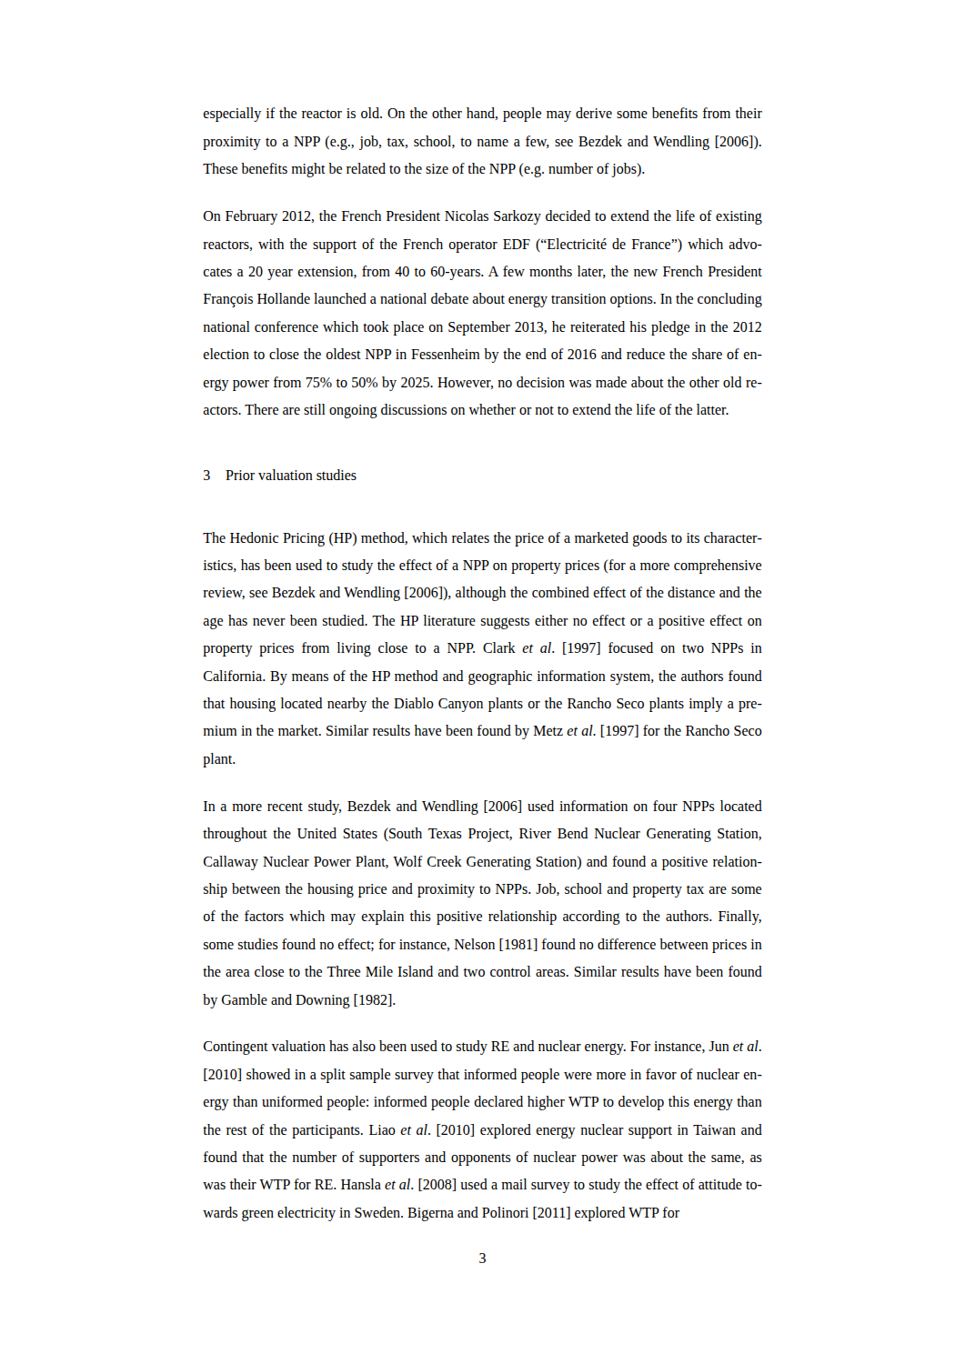especially if the reactor is old. On the other hand, people may derive some benefits from their proximity to a NPP (e.g., job, tax, school, to name a few, see Bezdek and Wendling [2006]). These benefits might be related to the size of the NPP (e.g. number of jobs).
On February 2012, the French President Nicolas Sarkozy decided to extend the life of existing reactors, with the support of the French operator EDF (“Electricité de France”) which advocates a 20 year extension, from 40 to 60-years. A few months later, the new French President François Hollande launched a national debate about energy transition options. In the concluding national conference which took place on September 2013, he reiterated his pledge in the 2012 election to close the oldest NPP in Fessenheim by the end of 2016 and reduce the share of energy power from 75% to 50% by 2025. However, no decision was made about the other old reactors. There are still ongoing discussions on whether or not to extend the life of the latter.
3 Prior valuation studies
The Hedonic Pricing (HP) method, which relates the price of a marketed goods to its characteristics, has been used to study the effect of a NPP on property prices (for a more comprehensive review, see Bezdek and Wendling [2006]), although the combined effect of the distance and the age has never been studied. The HP literature suggests either no effect or a positive effect on property prices from living close to a NPP. Clark et al. [1997] focused on two NPPs in California. By means of the HP method and geographic information system, the authors found that housing located nearby the Diablo Canyon plants or the Rancho Seco plants imply a premium in the market. Similar results have been found by Metz et al. [1997] for the Rancho Seco plant.
In a more recent study, Bezdek and Wendling [2006] used information on four NPPs located throughout the United States (South Texas Project, River Bend Nuclear Generating Station, Callaway Nuclear Power Plant, Wolf Creek Generating Station) and found a positive relationship between the housing price and proximity to NPPs. Job, school and property tax are some of the factors which may explain this positive relationship according to the authors. Finally, some studies found no effect; for instance, Nelson [1981] found no difference between prices in the area close to the Three Mile Island and two control areas. Similar results have been found by Gamble and Downing [1982].
Contingent valuation has also been used to study RE and nuclear energy. For instance, Jun et al. [2010] showed in a split sample survey that informed people were more in favor of nuclear energy than uniformed people: informed people declared higher WTP to develop this energy than the rest of the participants. Liao et al. [2010] explored energy nuclear support in Taiwan and found that the number of supporters and opponents of nuclear power was about the same, as was their WTP for RE. Hansla et al. [2008] used a mail survey to study the effect of attitude towards green electricity in Sweden. Bigerna and Polinori [2011] explored WTP for
3